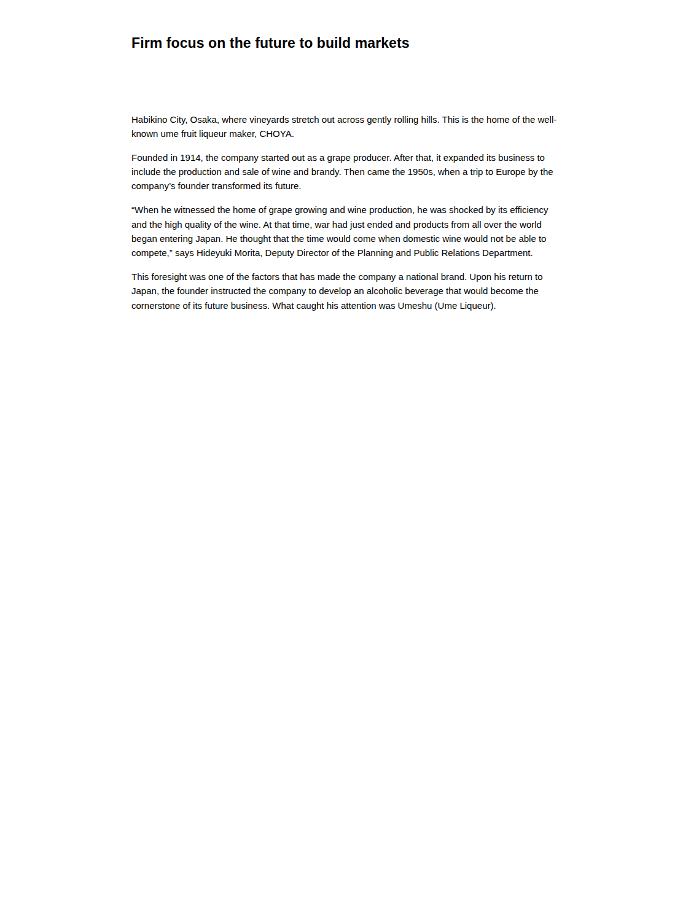Firm focus on the future to build markets
Habikino City, Osaka, where vineyards stretch out across gently rolling hills. This is the home of the well-known ume fruit liqueur maker, CHOYA.
Founded in 1914, the company started out as a grape producer. After that, it expanded its business to include the production and sale of wine and brandy. Then came the 1950s, when a trip to Europe by the company’s founder transformed its future.
“When he witnessed the home of grape growing and wine production, he was shocked by its efficiency and the high quality of the wine. At that time, war had just ended and products from all over the world began entering Japan. He thought that the time would come when domestic wine would not be able to compete,” says Hideyuki Morita, Deputy Director of the Planning and Public Relations Department.
This foresight was one of the factors that has made the company a national brand. Upon his return to Japan, the founder instructed the company to develop an alcoholic beverage that would become the cornerstone of its future business. What caught his attention was Umeshu (Ume Liqueur).